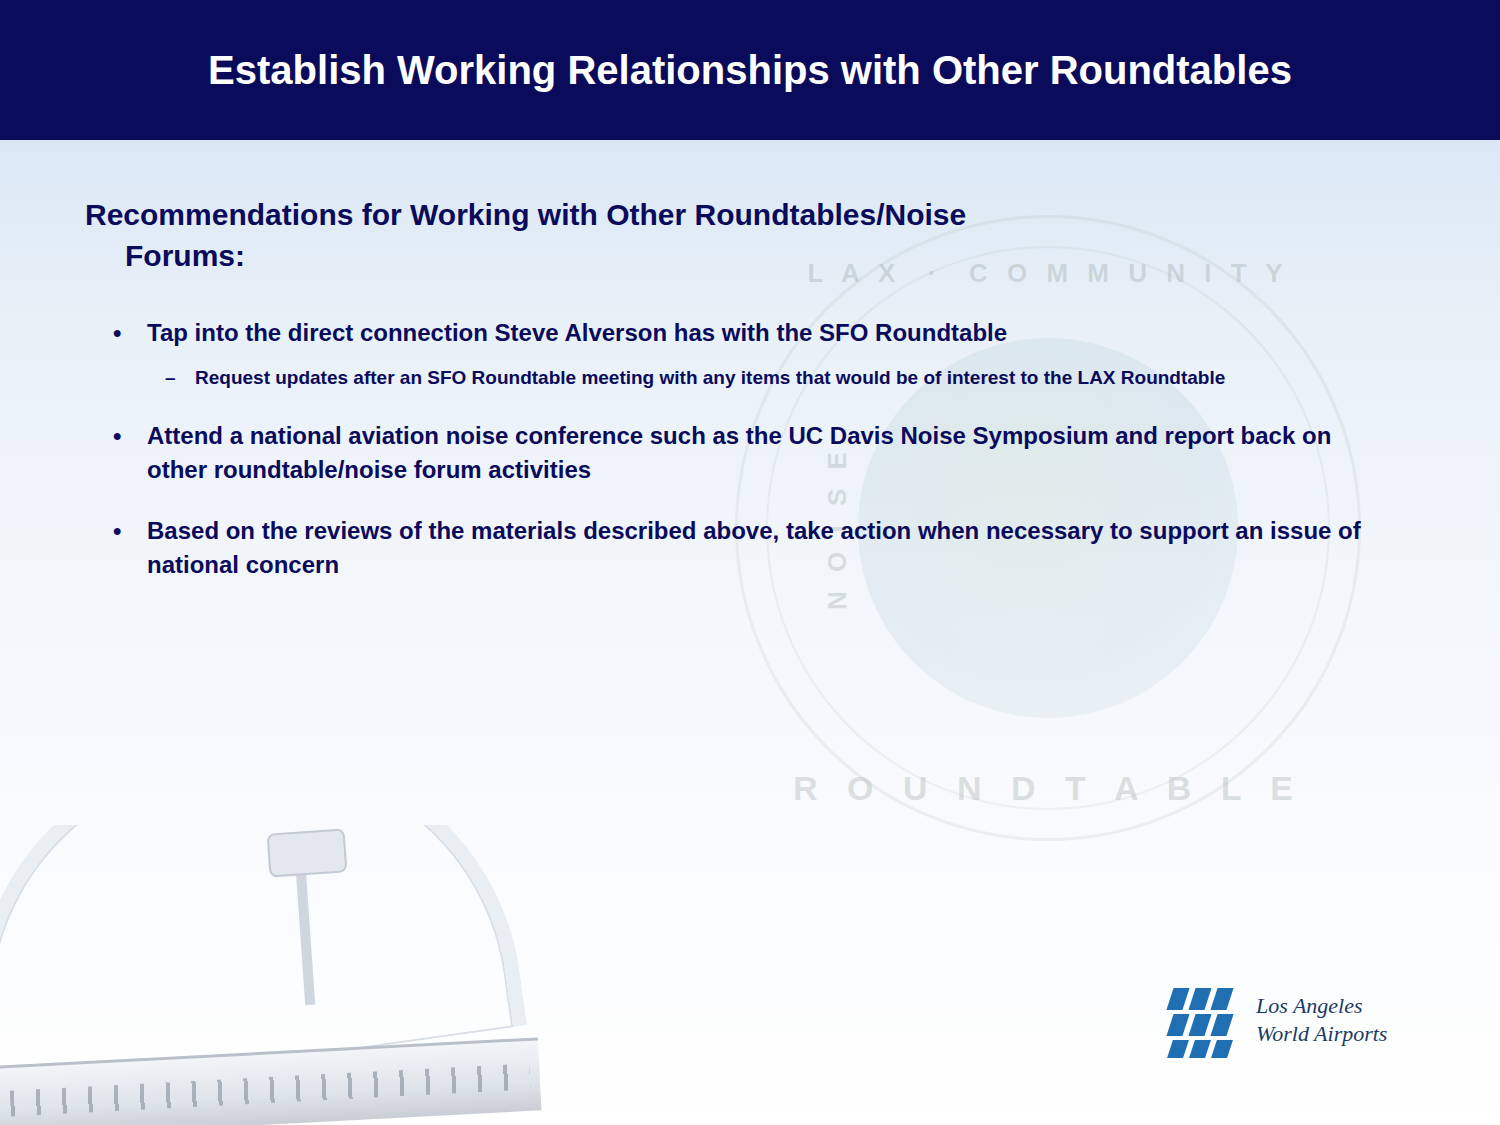Establish Working Relationships with Other Roundtables
L A X · C O M M U N I T Y N O I S E R O U N D T A B L E
Recommendations for Working with Other Roundtables/Noise Forums:
Tap into the direct connection Steve Alverson has with the SFO Roundtable
Request updates after an SFO Roundtable meeting with any items that would be of interest to the LAX Roundtable
Attend a national aviation noise conference such as the UC Davis Noise Symposium and report back on other roundtable/noise forum activities
Based on the reviews of the materials described above, take action when necessary to support an issue of national concern
Los Angeles World Airports